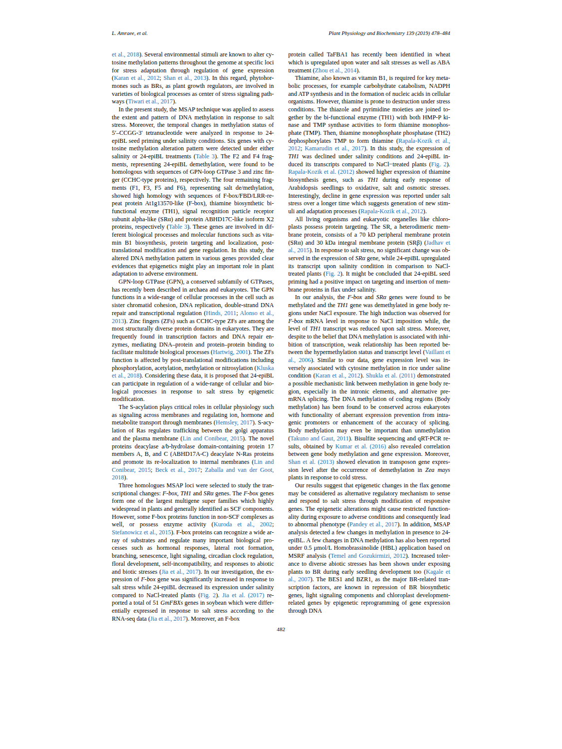L. Amraee, et al.
Plant Physiology and Biochemistry 139 (2019) 478–484
et al., 2018). Several environmental stimuli are known to alter cytosine methylation patterns throughout the genome at specific loci for stress adaptation through regulation of gene expression (Karan et al., 2012; Shan et al., 2013). In this regard, phytohormones such as BRs, as plant growth regulators, are involved in varieties of biological processes as center of stress signaling pathways (Tiwari et al., 2017).
In the present study, the MSAP technique was applied to assess the extent and pattern of DNA methylation in response to salt stress. Moreover, the temporal changes in methylation status of 5′–CCGG-3′ tetranucleotide were analyzed in response to 24-epiBL seed priming under salinity conditions. Six genes with cytosine methylation alteration pattern were detected under either salinity or 24-epiBL treatments (Table 3). The F2 and F4 fragments, representing 24-epiBL demethylation, were found to be homologous with sequences of GPN-loop GTPase 3 and zinc finger (CCHC-type proteins), respectively. The four remaining fragments (F1, F3, F5 and F6), representing salt de/methylation, showed high homology with sequences of F-box/FBD/LRR-repeat protein At1g13570-like (F-box), thiamine biosynthetic bi-functional enzyme (TH1), signal recognition particle receptor subunit alpha-like (SRα) and protein ABHD17C-like isoform X2 proteins, respectively (Table 3). These genes are involved in different biological processes and molecular functions such as vitamin B1 biosynthesis, protein targeting and localization, post-translational modification and gene regulation. In this study, the altered DNA methylation pattern in various genes provided clear evidences that epigenetics might play an important role in plant adaptation to adverse environment.
GPN-loop GTPase (GPN), a conserved subfamily of GTPases, has recently been described in archaea and eukaryotes. The GPN functions in a wide-range of cellular processes in the cell such as sister chromatid cohesion, DNA replication, double-strand DNA repair and transcriptional regulation (Hinds, 2011; Alonso et al., 2013). Zinc fingers (ZFs) such as CCHC-type ZFs are among the most structurally diverse protein domains in eukaryotes. They are frequently found in transcription factors and DNA repair enzymes, mediating DNA–protein and protein–protein binding to facilitate multitude biological processes (Hartwig, 2001). The ZFs function is affected by post-translational modifications including phosphorylation, acetylation, methylation or nitrosylation (Kluska et al., 2018). Considering these data, it is proposed that 24-epiBL can participate in regulation of a wide-range of cellular and biological processes in response to salt stress by epigenetic modification.
The S-acylation plays critical roles in cellular physiology such as signaling across membranes and regulating ion, hormone and metabolite transport through membranes (Hemsley, 2017). S-acylation of Ras regulates trafficking between the golgi apparatus and the plasma membrane (Lin and Conibear, 2015). The novel proteins deacylase a/b-hydrolase domain-containing protein 17 members A, B, and C (ABHD17A-C) deacylate N-Ras proteins and promote its re-localization to internal membranes (Lin and Conibear, 2015; Beck et al., 2017; Zaballa and van der Goot, 2018).
Three homologues MSAP loci were selected to study the transcriptional changes: F-box, TH1 and SRα genes. The F-box genes form one of the largest multigene super families which highly widespread in plants and generally identified as SCF components. However, some F-box proteins function in non-SCF complexes as well, or possess enzyme activity (Kuroda et al., 2002; Stefanowicz et al., 2015). F-box proteins can recognize a wide array of substrates and regulate many important biological processes such as hormonal responses, lateral root formation, branching, senescence, light signaling, circadian clock regulation, floral development, self-incompatibility, and responses to abiotic and biotic stresses (Jia et al., 2017). In our investigation, the expression of F-box gene was significantly increased in response to salt stress while 24-epiBL decreased its expression under salinity compared to NaCl-treated plants (Fig. 2). Jia et al. (2017) reported a total of 51 GmFBXs genes in soybean which were differentially expressed in response to salt stress according to the RNA-seq data (Jia et al., 2017). Moreover, an F-box
protein called TaFBA1 has recently been identified in wheat which is upregulated upon water and salt stresses as well as ABA treatment (Zhou et al., 2014).
Thiamine, also known as vitamin B1, is required for key metabolic processes, for example carbohydrate catabolism, NADPH and ATP synthesis and in the formation of nucleic acids in cellular organisms. However, thiamine is prone to destruction under stress conditions. The thiazole and pyrimidine moieties are joined together by the bi-functional enzyme (TH1) with both HMP-P kinase and TMP synthase activities to form thiamine monophosphate (TMP). Then, thiamine monophosphate phosphatase (TH2) dephosphorylates TMP to form thiamine (Rapala-Kozik et al., 2012; Kamarudin et al., 2017). In this study, the expression of TH1 was declined under salinity conditions and 24-epiBL induced its transcripts compared to NaCl−treated plants (Fig. 2). Rapala-Kozik et al. (2012) showed higher expression of thiamine biosynthesis genes, such as TH1 during early response of Arabidopsis seedlings to oxidative, salt and osmotic stresses. Interestingly, decline in gene expression was reported under salt stress over a longer time which suggests generation of new stimuli and adaptation processes (Rapala-Kozik et al., 2012).
All living organisms and eukaryotic organelles like chloroplasts possess protein targeting. The SR, a heterodimeric membrane protein, consists of a 70 kD peripheral membrane protein (SRα) and 30 kDa integral membrane protein (SRβ) (Jadhav et al., 2015). In response to salt stress, no significant change was observed in the expression of SRα gene, while 24-epiBL upregulated its transcript upon salinity condition in comparison to NaCl-treated plants (Fig. 2). It might be concluded that 24-epiBL seed priming had a positive impact on targeting and insertion of membrane proteins in flax under salinity.
In our analysis, the F-box and SRα genes were found to be methylated and the TH1 gene was demethylated in gene body regions under NaCl exposure. The high induction was observed for F-box mRNA level in response to NaCl imposition while, the level of TH1 transcript was reduced upon salt stress. Moreover, despite to the belief that DNA methylation is associated with inhibition of transcription, weak relationship has been reported between the hypermethylation status and transcript level (Vaillant et al., 2006). Similar to our data, gene expression level was inversely associated with cytosine methylation in rice under saline condition (Karan et al., 2012). Shukla et al. (2011) demonstrated a possible mechanistic link between methylation in gene body region, especially in the intronic elements, and alternative pre-mRNA splicing. The DNA methylation of coding regions (Body methylation) has been found to be conserved across eukaryotes with functionality of aberrant expression prevention from intragenic promoters or enhancement of the accuracy of splicing. Body methylation may even be important than unmethylation (Takuno and Gaut, 2011). Bisulfite sequencing and qRT-PCR results, obtained by Kumar et al. (2016) also revealed correlation between gene body methylation and gene expression. Moreover, Shan et al. (2013) showed elevation in transposon gene expression level after the occurrence of demethylation in Zea mays plants in response to cold stress.
Our results suggest that epigenetic changes in the flax genome may be considered as alternative regulatory mechanism to sense and respond to salt stress through modification of responsive genes. The epigenetic alterations might cause restricted functionality during exposure to adverse conditions and consequently lead to abnormal phenotype (Pandey et al., 2017). In addition, MSAP analysis detected a few changes in methylation in presence to 24-epiBL. A few changes in DNA methylation has also been reported under 0.5 μmol/L Homobrassinolide (HBL) application based on MSRF analysis (Temel and Gozukirmizi, 2012). Increased tolerance to diverse abiotic stresses has been shown under exposing plants to BR during early seedling development too (Kagale et al., 2007). The BES1 and BZR1, as the major BR-related transcription factors, are known in repression of BR biosynthetic genes, light signaling components and chloroplast development-related genes by epigenetic reprogramming of gene expression through DNA
482